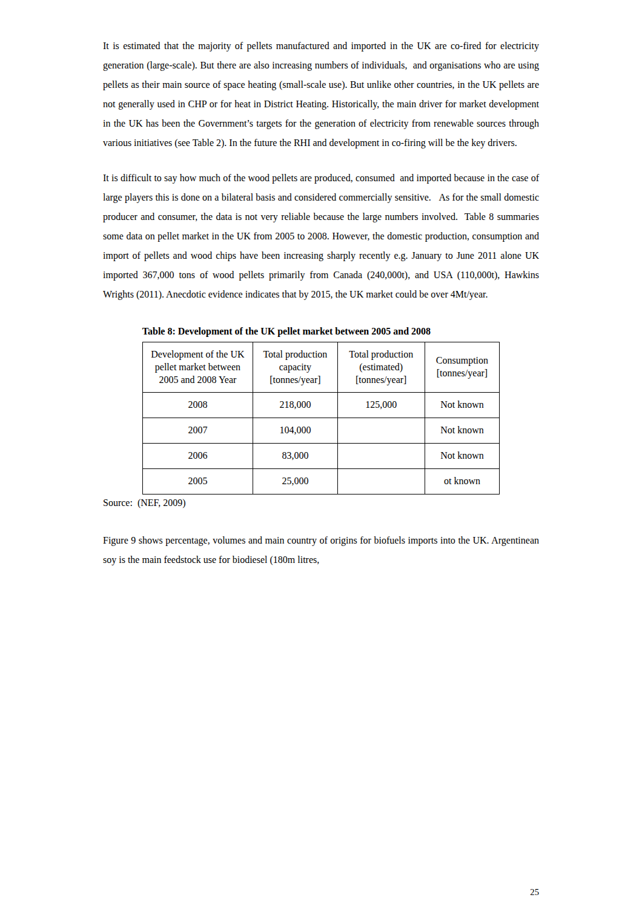It is estimated that the majority of pellets manufactured and imported in the UK are co-fired for electricity generation (large-scale). But there are also increasing numbers of individuals, and organisations who are using pellets as their main source of space heating (small-scale use). But unlike other countries, in the UK pellets are not generally used in CHP or for heat in District Heating. Historically, the main driver for market development in the UK has been the Government’s targets for the generation of electricity from renewable sources through various initiatives (see Table 2). In the future the RHI and development in co-firing will be the key drivers.
It is difficult to say how much of the wood pellets are produced, consumed and imported because in the case of large players this is done on a bilateral basis and considered commercially sensitive. As for the small domestic producer and consumer, the data is not very reliable because the large numbers involved. Table 8 summaries some data on pellet market in the UK from 2005 to 2008. However, the domestic production, consumption and import of pellets and wood chips have been increasing sharply recently e.g. January to June 2011 alone UK imported 367,000 tons of wood pellets primarily from Canada (240,000t), and USA (110,000t), Hawkins Wrights (2011). Anecdotic evidence indicates that by 2015, the UK market could be over 4Mt/year.
Table 8: Development of the UK pellet market between 2005 and 2008
| Development of the UK pellet market between 2005 and 2008 Year | Total production capacity [tonnes/year] | Total production (estimated) [tonnes/year] | Consumption [tonnes/year] |
| --- | --- | --- | --- |
| 2008 | 218,000 | 125,000 | Not known |
| 2007 | 104,000 | | Not known |
| 2006 | 83,000 | | Not known |
| 2005 | 25,000 | | ot known |
Source: (NEF, 2009)
Figure 9 shows percentage, volumes and main country of origins for biofuels imports into the UK. Argentinean soy is the main feedstock use for biodiesel (180m litres,
25